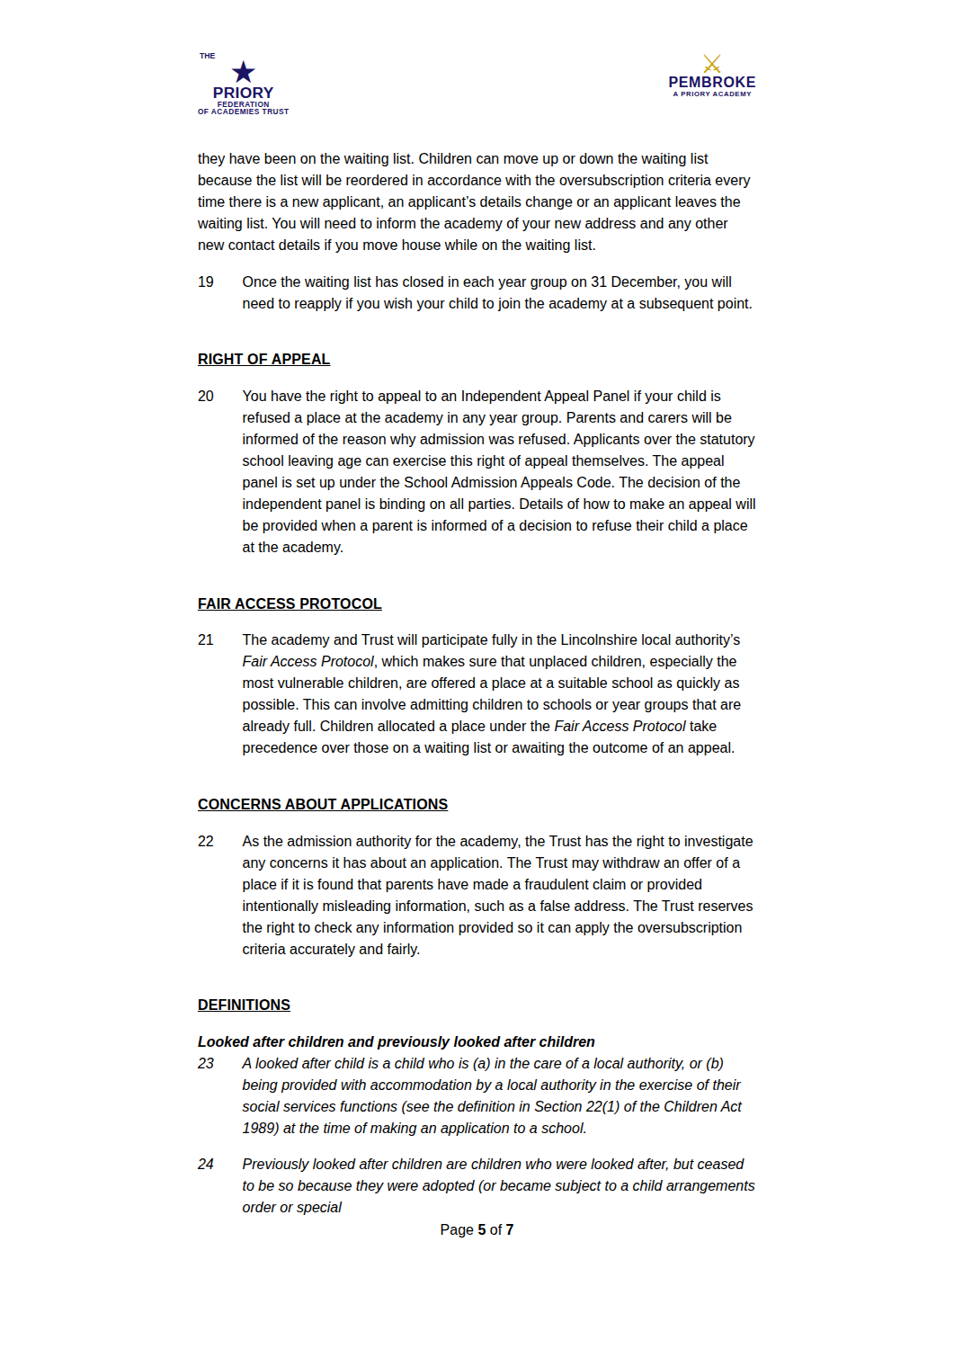THE
★
PRIORY
FEDERATION
OF ACADEMIES TRUST
⚔
PEMBROKE
A PRIORY ACADEMY
they have been on the waiting list. Children can move up or down the waiting list because the list will be reordered in accordance with the oversubscription criteria every time there is a new applicant, an applicant’s details change or an applicant leaves the waiting list. You will need to inform the academy of your new address and any other new contact details if you move house while on the waiting list.
19
Once the waiting list has closed in each year group on 31 December, you will need to reapply if you wish your child to join the academy at a subsequent point.
Right of Appeal
20
You have the right to appeal to an Independent Appeal Panel if your child is refused a place at the academy in any year group. Parents and carers will be informed of the reason why admission was refused. Applicants over the statutory school leaving age can exercise this right of appeal themselves. The appeal panel is set up under the School Admission Appeals Code. The decision of the independent panel is binding on all parties. Details of how to make an appeal will be provided when a parent is informed of a decision to refuse their child a place at the academy.
Fair Access Protocol
21
The academy and Trust will participate fully in the Lincolnshire local authority’s Fair Access Protocol, which makes sure that unplaced children, especially the most vulnerable children, are offered a place at a suitable school as quickly as possible. This can involve admitting children to schools or year groups that are already full. Children allocated a place under the Fair Access Protocol take precedence over those on a waiting list or awaiting the outcome of an appeal.
Concerns About Applications
22
As the admission authority for the academy, the Trust has the right to investigate any concerns it has about an application. The Trust may withdraw an offer of a place if it is found that parents have made a fraudulent claim or provided intentionally misleading information, such as a false address. The Trust reserves the right to check any information provided so it can apply the oversubscription criteria accurately and fairly.
Definitions
Looked after children and previously looked after children
23
A looked after child is a child who is (a) in the care of a local authority, or (b) being provided with accommodation by a local authority in the exercise of their social services functions (see the definition in Section 22(1) of the Children Act 1989) at the time of making an application to a school.
24
Previously looked after children are children who were looked after, but ceased to be so because they were adopted (or became subject to a child arrangements order or special
Page 5 of 7